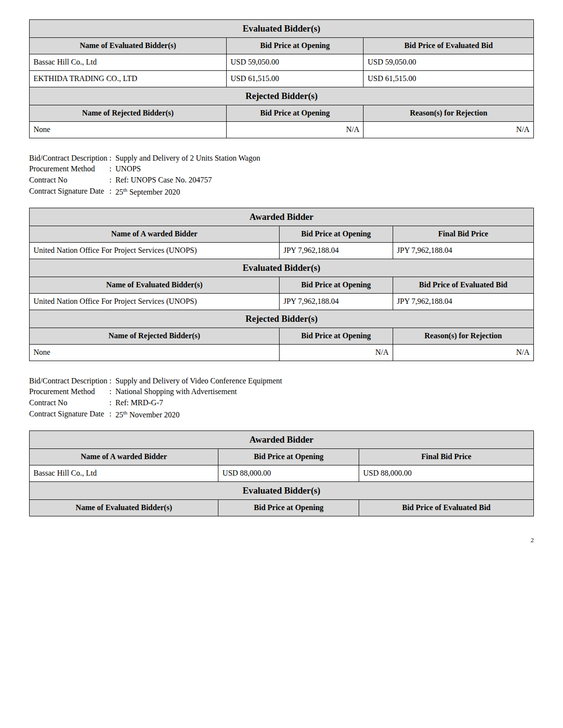| Evaluated Bidder(s) |
| --- |
| Name of Evaluated Bidder(s) | Bid Price at Opening | Bid Price of Evaluated Bid |
| Bassac Hill Co., Ltd | USD 59,050.00 | USD 59,050.00 |
| EKTHIDA TRADING CO., LTD | USD 61,515.00 | USD 61,515.00 |
| Rejected Bidder(s) |
| Name of Rejected Bidder(s) | Bid Price at Opening | Reason(s) for Rejection |
| None | N/A | N/A |
| Bid/Contract Description | : | Supply and Delivery of 2 Units Station Wagon |
| Procurement Method | : | UNOPS |
| Contract No | : | Ref: UNOPS Case No. 204757 |
| Contract Signature Date | : | 25 th September 2020 |
| Awarded Bidder |
| --- |
| Name of A warded Bidder | Bid Price at Opening | Final Bid Price |
| United Nation Office For Project Services (UNOPS) | JPY 7,962,188.04 | JPY 7,962,188.04 |
| Evaluated Bidder(s) |
| Name of Evaluated Bidder(s) | Bid Price at Opening | Bid Price of Evaluated Bid |
| United Nation Office For Project Services (UNOPS) | JPY 7,962,188.04 | JPY 7,962,188.04 |
| Rejected Bidder(s) |
| Name of Rejected Bidder(s) | Bid Price at Opening | Reason(s) for Rejection |
| None | N/A | N/A |
| Bid/Contract Description | : | Supply and Delivery of Video Conference Equipment |
| Procurement Method | : | National Shopping with Advertisement |
| Contract No | : | Ref: MRD-G-7 |
| Contract Signature Date | : | 25 th November 2020 |
| Awarded Bidder |
| --- |
| Name of A warded Bidder | Bid Price at Opening | Final Bid Price |
| Bassac Hill Co., Ltd | USD 88,000.00 | USD 88,000.00 |
| Evaluated Bidder(s) |
| Name of Evaluated Bidder(s) | Bid Price at Opening | Bid Price of Evaluated Bid |
2